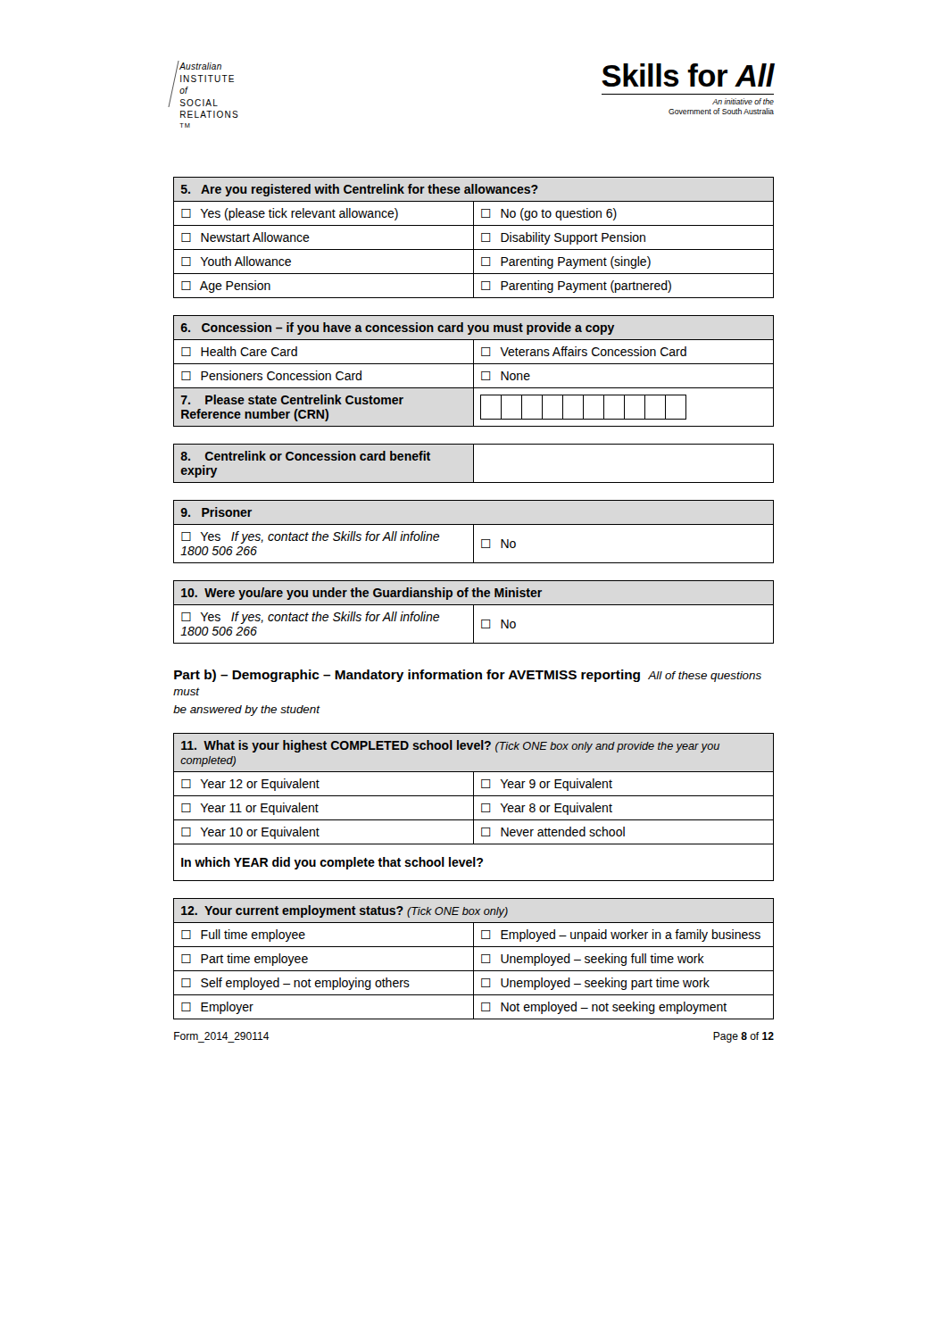Australian INSTITUTE of SOCIAL RELATIONS TM
Skills for All
An initiative of the
Government of South Australia
| 5. Are you registered with Centrelink for these allowances? |
| --- |
| ☐ Yes (please tick relevant allowance) | ☐ No (go to question 6) |
| ☐ Newstart Allowance | ☐ Disability Support Pension |
| ☐ Youth Allowance | ☐ Parenting Payment (single) |
| ☐ Age Pension | ☐ Parenting Payment (partnered) |
| 6. Concession – if you have a concession card you must provide a copy |
| --- |
| ☐ Health Care Card | ☐ Veterans Affairs Concession Card |
| ☐ Pensioners Concession Card | ☐ None |
| 7. Please state Centrelink Customer Reference number (CRN) | |
| 8. Centrelink or Concession card benefit expiry | |
| 9. Prisoner |
| --- |
| ☐ Yes If yes, contact the Skills for All infoline 1800 506 266 | ☐ No |
| 10. Were you/are you under the Guardianship of the Minister |
| --- |
| ☐ Yes If yes, contact the Skills for All infoline 1800 506 266 | ☐ No |
Part b) – Demographic – Mandatory information for AVETMISS reporting All of these questions must
be answered by the student
| 11. What is your highest COMPLETED school level? (Tick ONE box only and provide the year you completed) |
| --- |
| ☐ Year 12 or Equivalent | ☐ Year 9 or Equivalent |
| ☐ Year 11 or Equivalent | ☐ Year 8 or Equivalent |
| ☐ Year 10 or Equivalent | ☐ Never attended school |
| In which YEAR did you complete that school level? |
| 12. Your current employment status? (Tick ONE box only) |
| --- |
| ☐ Full time employee | ☐ Employed – unpaid worker in a family business |
| ☐ Part time employee | ☐ Unemployed – seeking full time work |
| ☐ Self employed – not employing others | ☐ Unemployed – seeking part time work |
| ☐ Employer | ☐ Not employed – not seeking employment |
Form_2014_290114
Page 8 of 12